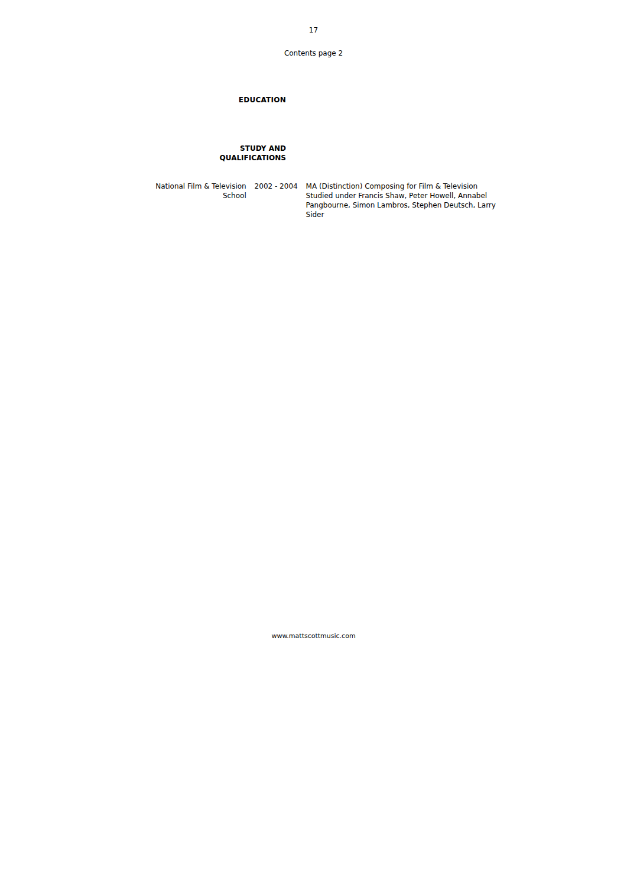17
Contents page 2
EDUCATION
STUDY AND
QUALIFICATIONS
| National Film & Television School | 2002 - 2004 | MA (Distinction) Composing for Film & Television Studied under Francis Shaw, Peter Howell, Annabel Pangbourne, Simon Lambros, Stephen Deutsch, Larry Sider |
www.mattscottmusic.com